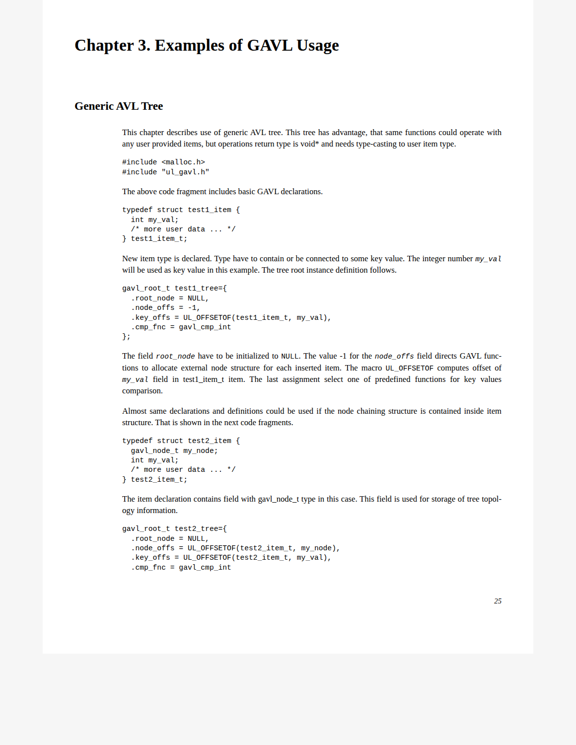Chapter 3. Examples of GAVL Usage
Generic AVL Tree
This chapter describes use of generic AVL tree. This tree has advantage, that same functions could operate with any user provided items, but operations return type is void* and needs type-casting to user item type.
#include <malloc.h>
#include "ul_gavl.h"
The above code fragment includes basic GAVL declarations.
typedef struct test1_item {
  int my_val;
  /* more user data ... */
} test1_item_t;
New item type is declared. Type have to contain or be connected to some key value. The integer number my_val will be used as key value in this example. The tree root instance definition follows.
gavl_root_t test1_tree={
  .root_node = NULL,
  .node_offs = -1,
  .key_offs = UL_OFFSETOF(test1_item_t, my_val),
  .cmp_fnc = gavl_cmp_int
};
The field root_node have to be initialized to NULL. The value -1 for the node_offs field directs GAVL functions to allocate external node structure for each inserted item. The macro UL_OFFSETOF computes offset of my_val field in test1_item_t item. The last assignment select one of predefined functions for key values comparison.
Almost same declarations and definitions could be used if the node chaining structure is contained inside item structure. That is shown in the next code fragments.
typedef struct test2_item {
  gavl_node_t my_node;
  int my_val;
  /* more user data ... */
} test2_item_t;
The item declaration contains field with gavl_node_t type in this case. This field is used for storage of tree topology information.
gavl_root_t test2_tree={
  .root_node = NULL,
  .node_offs = UL_OFFSETOF(test2_item_t, my_node),
  .key_offs = UL_OFFSETOF(test2_item_t, my_val),
  .cmp_fnc = gavl_cmp_int
25